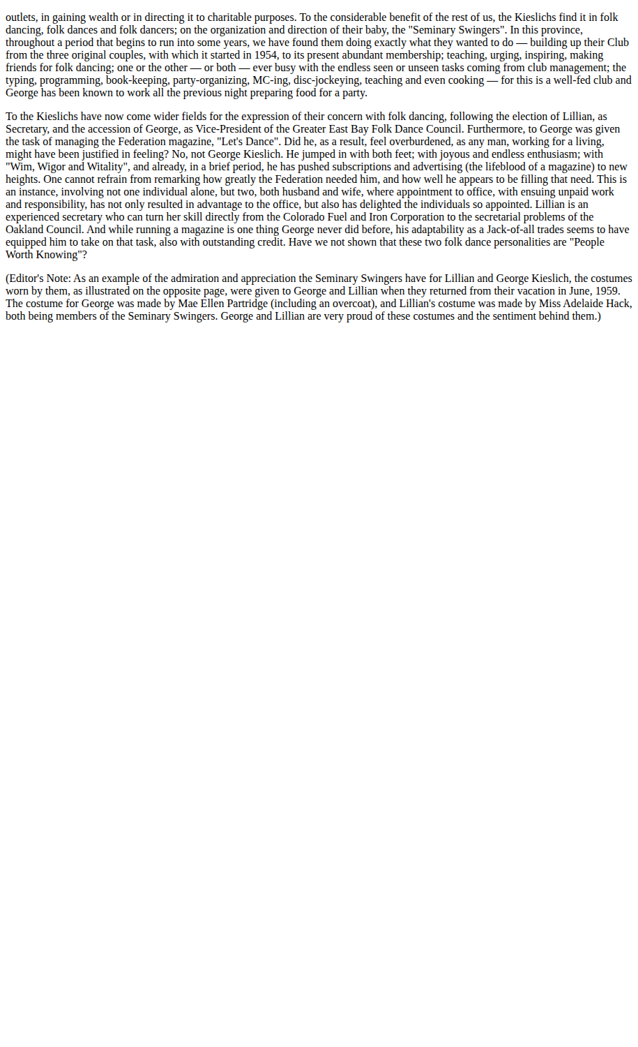outlets, in gaining wealth or in directing it to charitable purposes. To the considerable benefit of the rest of us, the Kieslichs find it in folk dancing, folk dances and folk dancers; on the organization and direction of their baby, the "Seminary Swingers". In this province, throughout a period that begins to run into some years, we have found them doing exactly what they wanted to do — building up their Club from the three original couples, with which it started in 1954, to its present abundant membership; teaching, urging, inspiring, making friends for folk dancing; one or the other — or both — ever busy with the endless seen or unseen tasks coming from club management; the typing, programming, book-keeping, party-organizing, MC-ing, disc-jockeying, teaching and even cooking — for this is a well-fed club and George has been known to work all the previous night preparing food for a party.
To the Kieslichs have now come wider fields for the expression of their concern with folk dancing, following the election of Lillian, as Secretary, and the accession of George, as Vice-President of the Greater East Bay Folk Dance Council. Furthermore, to George was given the task of managing the Federation magazine, "Let's Dance". Did he, as a result, feel overburdened, as any man, working for a living, might have been justified in feeling? No, not George Kieslich. He jumped in with both feet; with joyous and endless enthusiasm; with "Wim, Wigor and Witality", and already, in a brief period, he has pushed subscriptions and advertising (the lifeblood of a magazine) to new heights. One cannot refrain from remarking how greatly the Federation needed him, and how well he appears to be filling that need. This is an instance, involving not one individual alone, but two, both husband and wife, where appointment to office, with ensuing unpaid work and responsibility, has not only resulted in advantage to the office, but also has delighted the individuals so appointed. Lillian is an experienced secretary who can turn her skill directly from the Colorado Fuel and Iron Corporation to the secretarial problems of the Oakland Council. And while running a magazine is one thing George never did before, his adaptability as a Jack-of-all trades seems to have equipped him to take on that task, also with outstanding credit. Have we not shown that these two folk dance personalities are "People Worth Knowing"?
(Editor's Note: As an example of the admiration and appreciation the Seminary Swingers have for Lillian and George Kieslich, the costumes worn by them, as illustrated on the opposite page, were given to George and Lillian when they returned from their vacation in June, 1959. The costume for George was made by Mae Ellen Partridge (including an overcoat), and Lillian's costume was made by Miss Adelaide Hack, both being members of the Seminary Swingers. George and Lillian are very proud of these costumes and the sentiment behind them.)